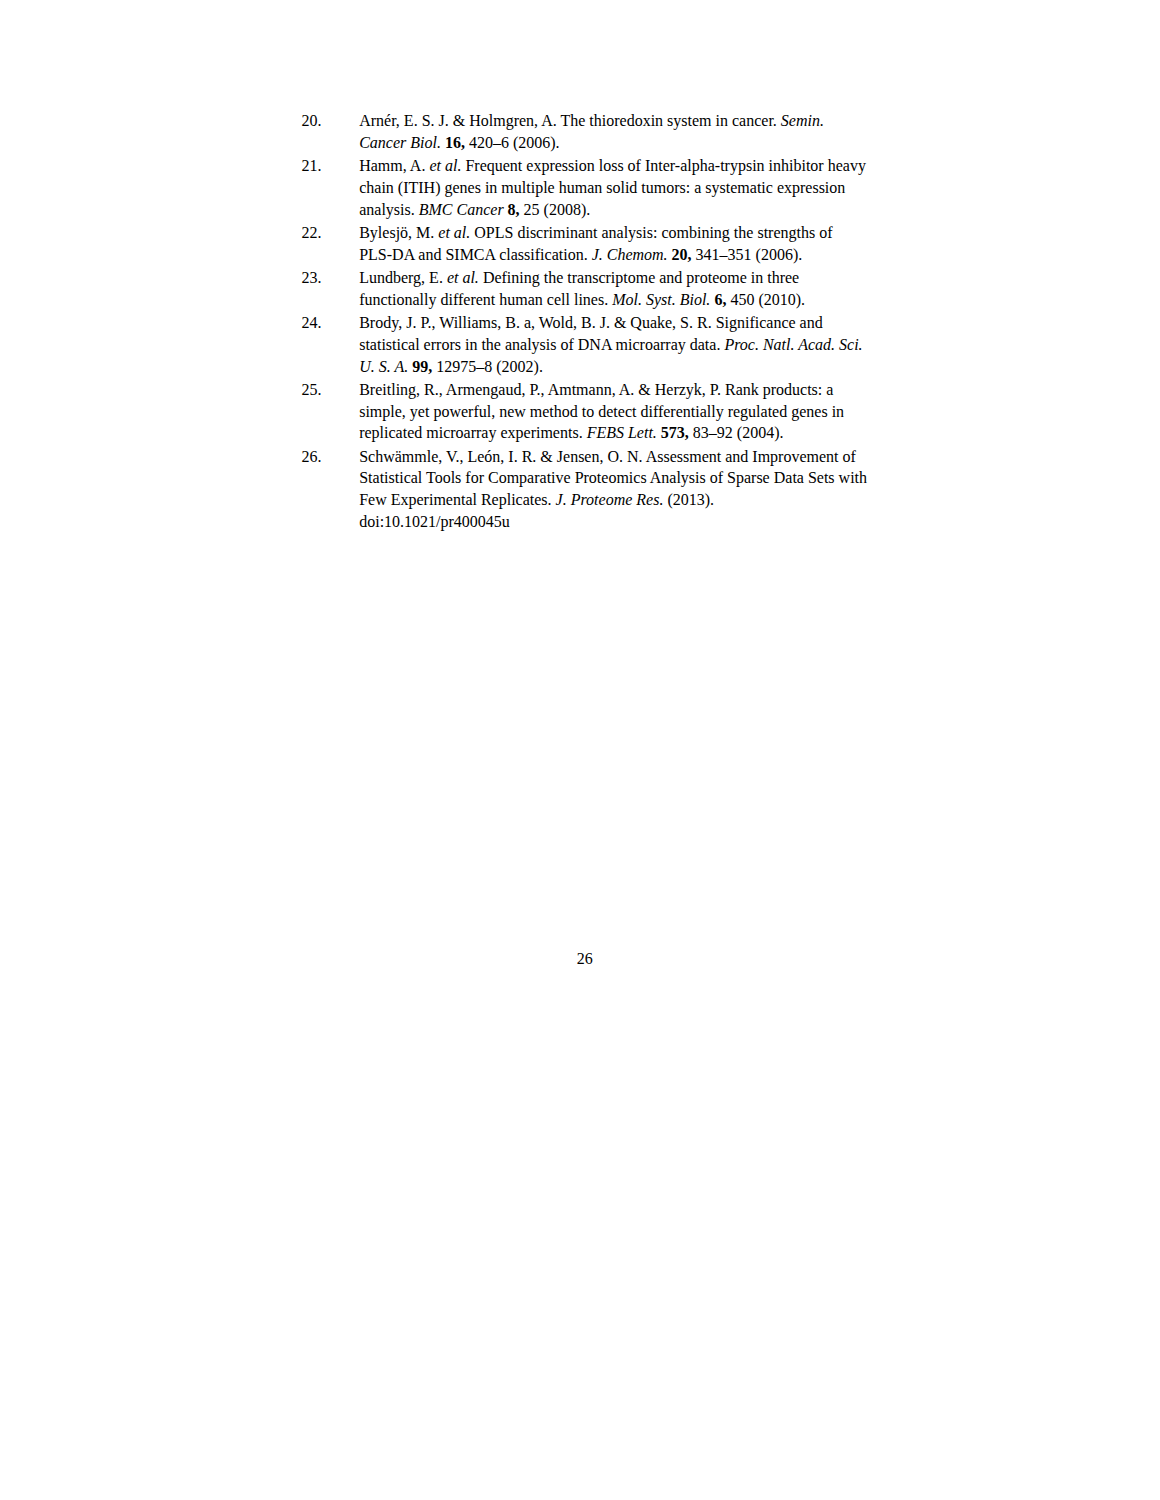20. Arnér, E. S. J. & Holmgren, A. The thioredoxin system in cancer. Semin. Cancer Biol. 16, 420–6 (2006).
21. Hamm, A. et al. Frequent expression loss of Inter-alpha-trypsin inhibitor heavy chain (ITIH) genes in multiple human solid tumors: a systematic expression analysis. BMC Cancer 8, 25 (2008).
22. Bylesjö, M. et al. OPLS discriminant analysis: combining the strengths of PLS-DA and SIMCA classification. J. Chemom. 20, 341–351 (2006).
23. Lundberg, E. et al. Defining the transcriptome and proteome in three functionally different human cell lines. Mol. Syst. Biol. 6, 450 (2010).
24. Brody, J. P., Williams, B. a, Wold, B. J. & Quake, S. R. Significance and statistical errors in the analysis of DNA microarray data. Proc. Natl. Acad. Sci. U. S. A. 99, 12975–8 (2002).
25. Breitling, R., Armengaud, P., Amtmann, A. & Herzyk, P. Rank products: a simple, yet powerful, new method to detect differentially regulated genes in replicated microarray experiments. FEBS Lett. 573, 83–92 (2004).
26. Schwämmle, V., León, I. R. & Jensen, O. N. Assessment and Improvement of Statistical Tools for Comparative Proteomics Analysis of Sparse Data Sets with Few Experimental Replicates. J. Proteome Res. (2013). doi:10.1021/pr400045u
26